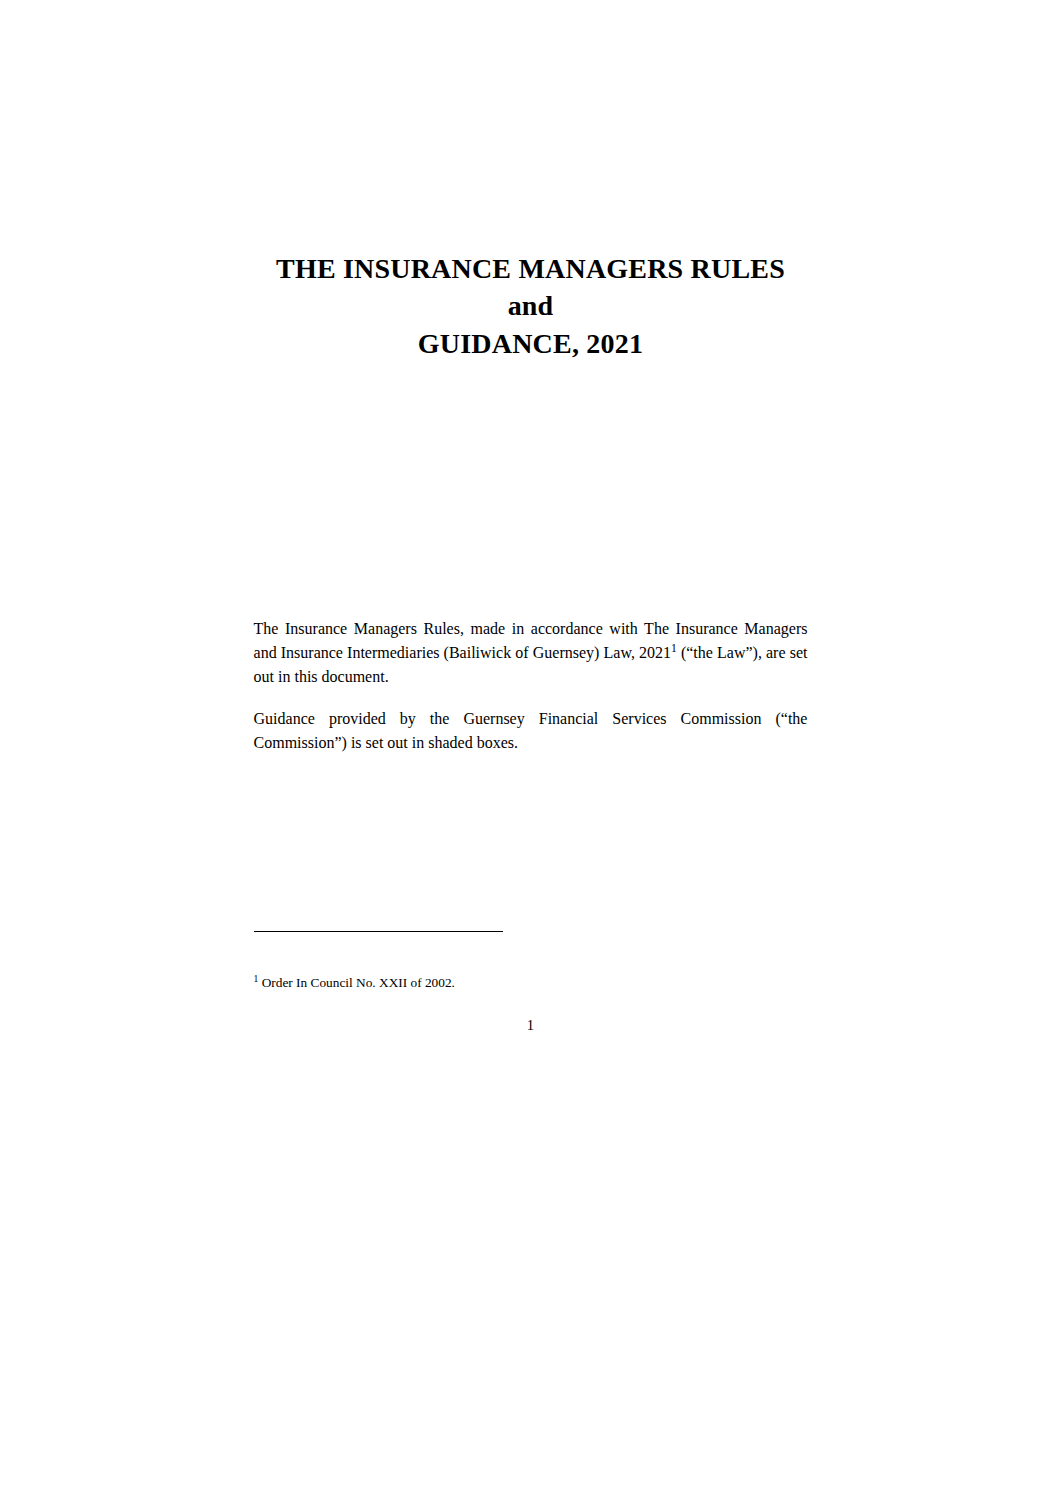THE INSURANCE MANAGERS RULES and
GUIDANCE, 2021
The Insurance Managers Rules, made in accordance with The Insurance Managers and Insurance Intermediaries (Bailiwick of Guernsey) Law, 20211 (“the Law”), are set out in this document.
Guidance provided by the Guernsey Financial Services Commission (“the Commission”) is set out in shaded boxes.
1 Order In Council No. XXII of 2002.
1